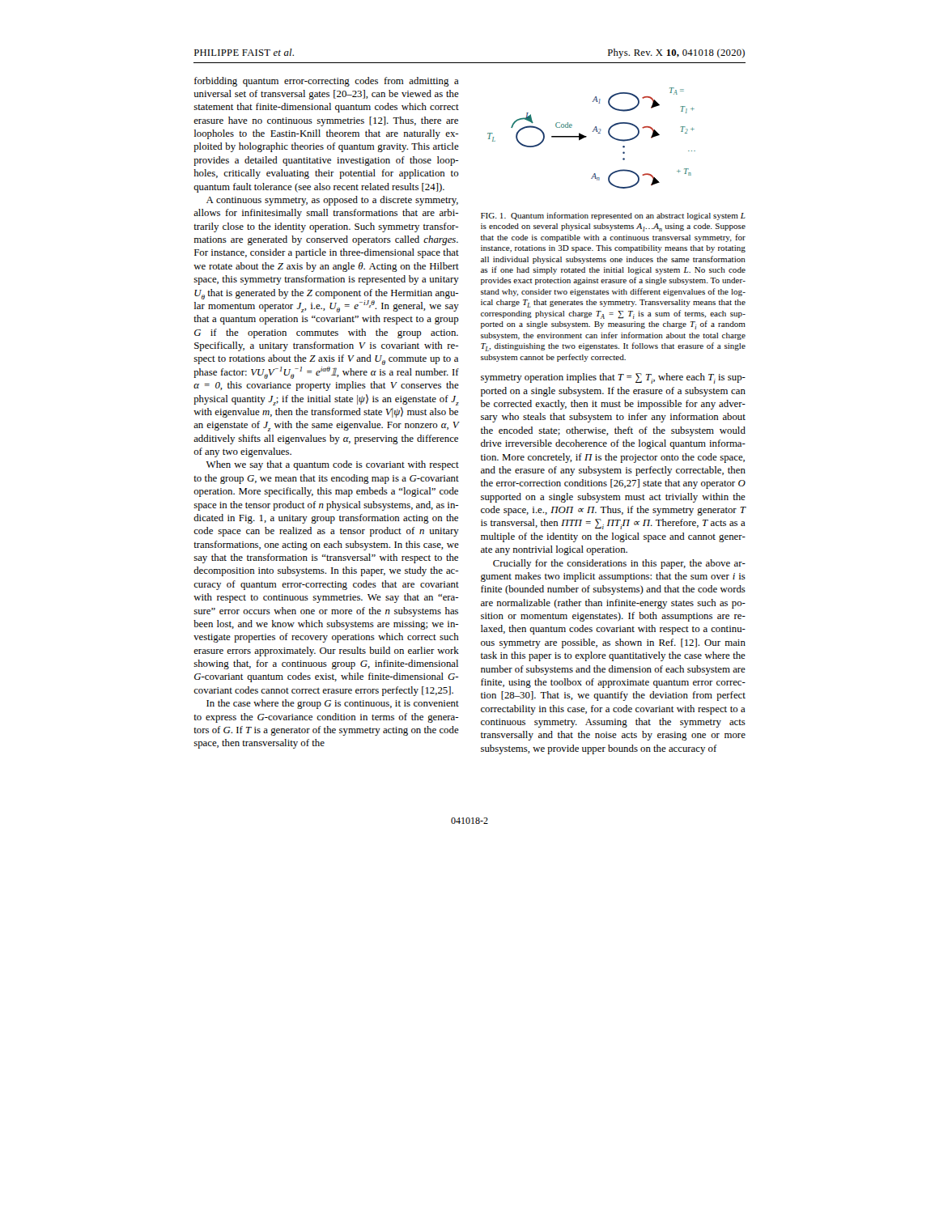Philippe Faist et al.
Phys. Rev. X 10, 041018 (2020)
forbidding quantum error-correcting codes from admitting a universal set of transversal gates [20–23], can be viewed as the statement that finite-dimensional quantum codes which correct erasure have no continuous symmetries [12]. Thus, there are loopholes to the Eastin-Knill theorem that are naturally exploited by holographic theories of quantum gravity. This article provides a detailed quantitative investigation of those loopholes, critically evaluating their potential for application to quantum fault tolerance (see also recent related results [24]).
A continuous symmetry, as opposed to a discrete symmetry, allows for infinitesimally small transformations that are arbitrarily close to the identity operation. Such symmetry transformations are generated by conserved operators called charges. For instance, consider a particle in three-dimensional space that we rotate about the Z axis by an angle θ. Acting on the Hilbert space, this symmetry transformation is represented by a unitary Uθ that is generated by the Z component of the Hermitian angular momentum operator Jz, i.e., Uθ = e−iJzθ. In general, we say that a quantum operation is “covariant” with respect to a group G if the operation commutes with the group action. Specifically, a unitary transformation V is covariant with respect to rotations about the Z axis if V and Uθ commute up to a phase factor: VUθV−1Uθ−1 = eiαθ𝟙, where α is a real number. If α = 0, this covariance property implies that V conserves the physical quantity Jz; if the initial state |ψ⟩ is an eigenstate of Jz with eigenvalue m, then the transformed state V|ψ⟩ must also be an eigenstate of Jz with the same eigenvalue. For nonzero α, V additively shifts all eigenvalues by α, preserving the difference of any two eigenvalues.
When we say that a quantum code is covariant with respect to the group G, we mean that its encoding map is a G-covariant operation. More specifically, this map embeds a “logical” code space in the tensor product of n physical subsystems, and, as indicated in Fig. 1, a unitary group transformation acting on the code space can be realized as a tensor product of n unitary transformations, one acting on each subsystem. In this case, we say that the transformation is “transversal” with respect to the decomposition into subsystems. In this paper, we study the accuracy of quantum error-correcting codes that are covariant with respect to continuous symmetries. We say that an “erasure” error occurs when one or more of the n subsystems has been lost, and we know which subsystems are missing; we investigate properties of recovery operations which correct such erasure errors approximately. Our results build on earlier work showing that, for a continuous group G, infinite-dimensional G-covariant quantum codes exist, while finite-dimensional G-covariant codes cannot correct erasure errors perfectly [12,25].
In the case where the group G is continuous, it is convenient to express the G-covariance condition in terms of the generators of G. If T is a generator of the symmetry acting on the code space, then transversality of the
TL L Code A1 A2 An TA = T1 + T2 + … + Tn
FIG. 1. Quantum information represented on an abstract logical system L is encoded on several physical subsystems A1…An using a code. Suppose that the code is compatible with a continuous transversal symmetry, for instance, rotations in 3D space. This compatibility means that by rotating all individual physical subsystems one induces the same transformation as if one had simply rotated the initial logical system L. No such code provides exact protection against erasure of a single subsystem. To understand why, consider two eigenstates with different eigenvalues of the logical charge TL that generates the symmetry. Transversality means that the corresponding physical charge TA = ∑ Ti is a sum of terms, each supported on a single subsystem. By measuring the charge Ti of a random subsystem, the environment can infer information about the total charge TL, distinguishing the two eigenstates. It follows that erasure of a single subsystem cannot be perfectly corrected.
symmetry operation implies that T = ∑ Ti, where each Ti is supported on a single subsystem. If the erasure of a subsystem can be corrected exactly, then it must be impossible for any adversary who steals that subsystem to infer any information about the encoded state; otherwise, theft of the subsystem would drive irreversible decoherence of the logical quantum information. More concretely, if Π is the projector onto the code space, and the erasure of any subsystem is perfectly correctable, then the error-correction conditions [26,27] state that any operator O supported on a single subsystem must act trivially within the code space, i.e., ΠOΠ ∝ Π. Thus, if the symmetry generator T is transversal, then ΠTΠ = ∑i ΠTiΠ ∝ Π. Therefore, T acts as a multiple of the identity on the logical space and cannot generate any nontrivial logical operation.
Crucially for the considerations in this paper, the above argument makes two implicit assumptions: that the sum over i is finite (bounded number of subsystems) and that the code words are normalizable (rather than infinite-energy states such as position or momentum eigenstates). If both assumptions are relaxed, then quantum codes covariant with respect to a continuous symmetry are possible, as shown in Ref. [12]. Our main task in this paper is to explore quantitatively the case where the number of subsystems and the dimension of each subsystem are finite, using the toolbox of approximate quantum error correction [28–30]. That is, we quantify the deviation from perfect correctability in this case, for a code covariant with respect to a continuous symmetry. Assuming that the symmetry acts transversally and that the noise acts by erasing one or more subsystems, we provide upper bounds on the accuracy of
041018-2